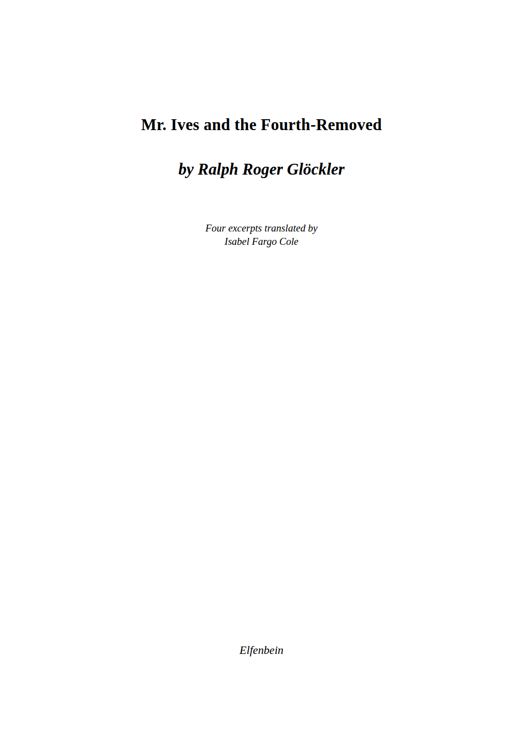Mr. Ives and the Fourth-Removed
by Ralph Roger Glöckler
Four excerpts translated by
Isabel Fargo Cole
Elfenbein